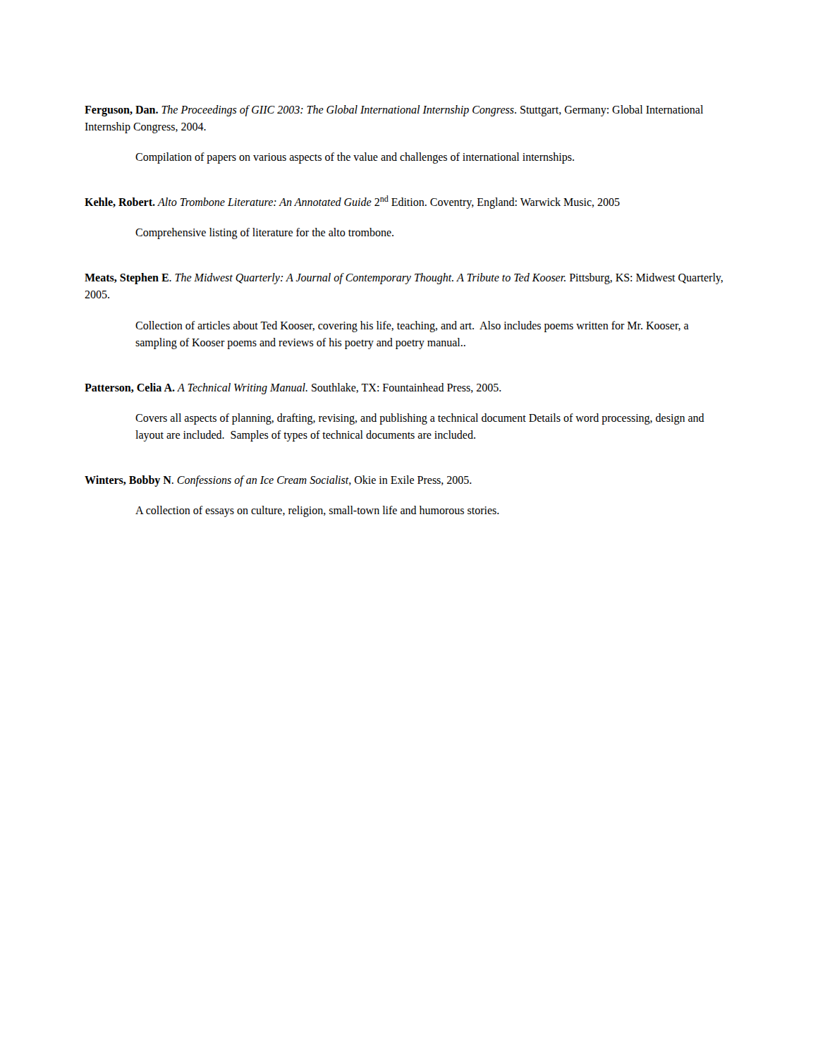Ferguson, Dan. The Proceedings of GIIC 2003: The Global International Internship Congress. Stuttgart, Germany: Global International Internship Congress, 2004.
Compilation of papers on various aspects of the value and challenges of international internships.
Kehle, Robert. Alto Trombone Literature: An Annotated Guide 2nd Edition. Coventry, England: Warwick Music, 2005
Comprehensive listing of literature for the alto trombone.
Meats, Stephen E. The Midwest Quarterly: A Journal of Contemporary Thought. A Tribute to Ted Kooser. Pittsburg, KS: Midwest Quarterly, 2005.
Collection of articles about Ted Kooser, covering his life, teaching, and art. Also includes poems written for Mr. Kooser, a sampling of Kooser poems and reviews of his poetry and poetry manual..
Patterson, Celia A. A Technical Writing Manual. Southlake, TX: Fountainhead Press, 2005.
Covers all aspects of planning, drafting, revising, and publishing a technical document Details of word processing, design and layout are included. Samples of types of technical documents are included.
Winters, Bobby N. Confessions of an Ice Cream Socialist, Okie in Exile Press, 2005.
A collection of essays on culture, religion, small-town life and humorous stories.